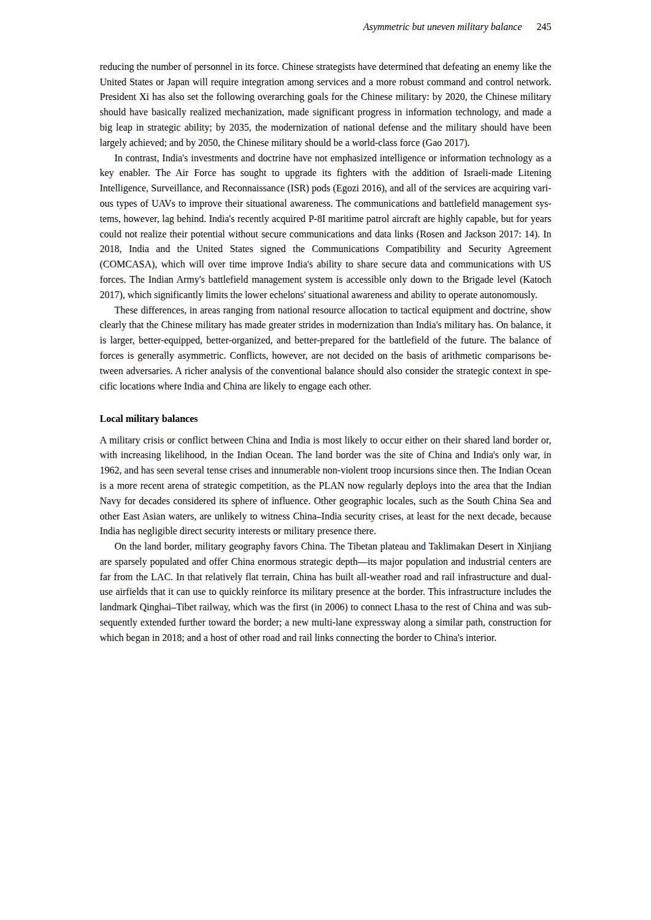Asymmetric but uneven military balance 245
reducing the number of personnel in its force. Chinese strategists have determined that defeating an enemy like the United States or Japan will require integration among services and a more robust command and control network. President Xi has also set the following overarching goals for the Chinese military: by 2020, the Chinese military should have basically realized mechanization, made significant progress in information technology, and made a big leap in strategic ability; by 2035, the modernization of national defense and the military should have been largely achieved; and by 2050, the Chinese military should be a world-class force (Gao 2017).
In contrast, India's investments and doctrine have not emphasized intelligence or information technology as a key enabler. The Air Force has sought to upgrade its fighters with the addition of Israeli-made Litening Intelligence, Surveillance, and Reconnaissance (ISR) pods (Egozi 2016), and all of the services are acquiring various types of UAVs to improve their situational awareness. The communications and battlefield management systems, however, lag behind. India's recently acquired P-8I maritime patrol aircraft are highly capable, but for years could not realize their potential without secure communications and data links (Rosen and Jackson 2017: 14). In 2018, India and the United States signed the Communications Compatibility and Security Agreement (COMCASA), which will over time improve India's ability to share secure data and communications with US forces. The Indian Army's battlefield management system is accessible only down to the Brigade level (Katoch 2017), which significantly limits the lower echelons' situational awareness and ability to operate autonomously.
These differences, in areas ranging from national resource allocation to tactical equipment and doctrine, show clearly that the Chinese military has made greater strides in modernization than India's military has. On balance, it is larger, better-equipped, better-organized, and better-prepared for the battlefield of the future. The balance of forces is generally asymmetric. Conflicts, however, are not decided on the basis of arithmetic comparisons between adversaries. A richer analysis of the conventional balance should also consider the strategic context in specific locations where India and China are likely to engage each other.
Local military balances
A military crisis or conflict between China and India is most likely to occur either on their shared land border or, with increasing likelihood, in the Indian Ocean. The land border was the site of China and India's only war, in 1962, and has seen several tense crises and innumerable non-violent troop incursions since then. The Indian Ocean is a more recent arena of strategic competition, as the PLAN now regularly deploys into the area that the Indian Navy for decades considered its sphere of influence. Other geographic locales, such as the South China Sea and other East Asian waters, are unlikely to witness China–India security crises, at least for the next decade, because India has negligible direct security interests or military presence there.
On the land border, military geography favors China. The Tibetan plateau and Taklimakan Desert in Xinjiang are sparsely populated and offer China enormous strategic depth—its major population and industrial centers are far from the LAC. In that relatively flat terrain, China has built all-weather road and rail infrastructure and dual-use airfields that it can use to quickly reinforce its military presence at the border. This infrastructure includes the landmark Qinghai–Tibet railway, which was the first (in 2006) to connect Lhasa to the rest of China and was subsequently extended further toward the border; a new multi-lane expressway along a similar path, construction for which began in 2018; and a host of other road and rail links connecting the border to China's interior.